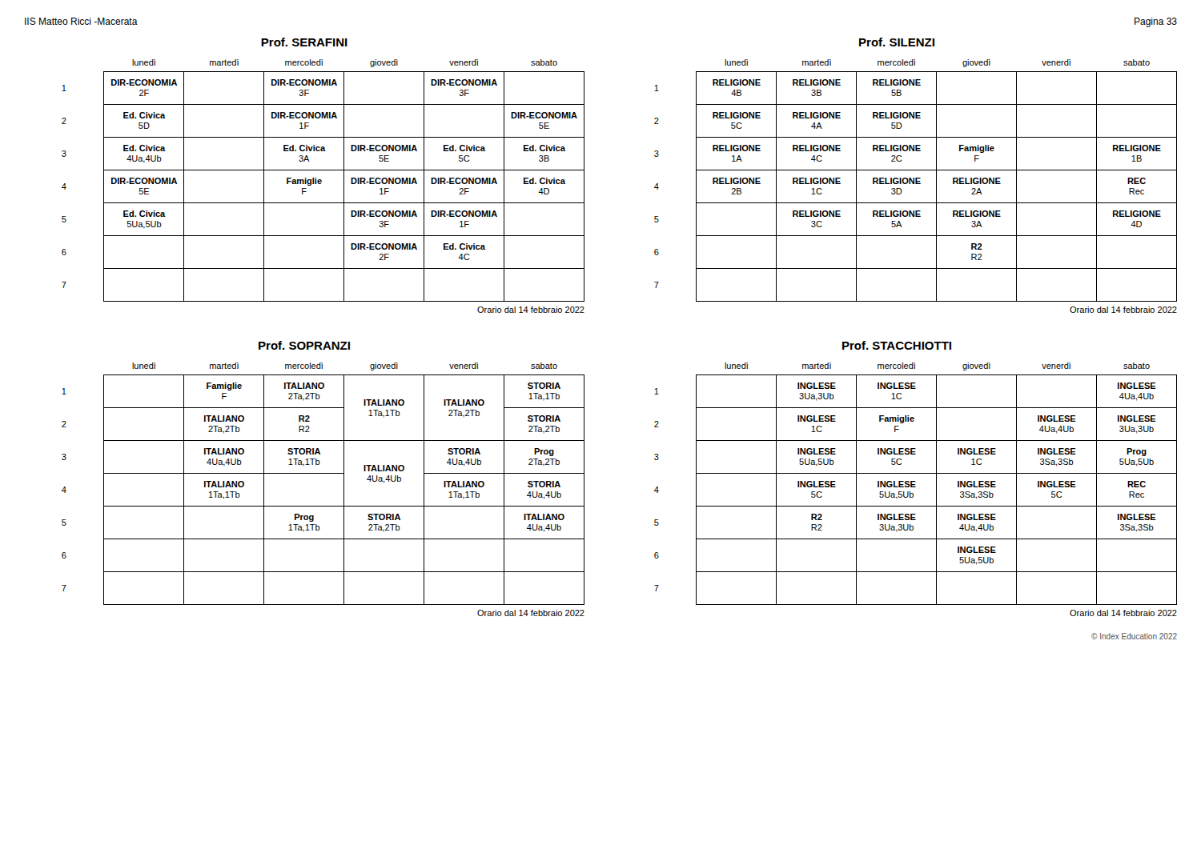IIS Matteo Ricci -Macerata Pagina 33
Prof. SERAFINI
| | lunedì | martedì | mercoledì | giovedì | venerdì | sabato |
| --- | --- | --- | --- | --- | --- | --- |
| 1 | DIR-ECONOMIA 2F | | DIR-ECONOMIA 3F | | DIR-ECONOMIA 3F | |
| 2 | Ed. Civica 5D | | DIR-ECONOMIA 1F | | | DIR-ECONOMIA 5E |
| 3 | Ed. Civica 4Ua,4Ub | | Ed. Civica 3A | DIR-ECONOMIA 5E | Ed. Civica 5C | Ed. Civica 3B |
| 4 | DIR-ECONOMIA 5E | | Famiglie F | DIR-ECONOMIA 1F | DIR-ECONOMIA 2F | Ed. Civica 4D |
| 5 | Ed. Civica 5Ua,5Ub | | | DIR-ECONOMIA 3F | DIR-ECONOMIA 1F | |
| 6 | | | | DIR-ECONOMIA 2F | Ed. Civica 4C | |
| 7 | | | | | | |
Orario dal 14 febbraio 2022
Prof. SILENZI
| | lunedì | martedì | mercoledì | giovedì | venerdì | sabato |
| --- | --- | --- | --- | --- | --- | --- |
| 1 | RELIGIONE 4B | RELIGIONE 3B | RELIGIONE 5B | | | |
| 2 | RELIGIONE 5C | RELIGIONE 4A | RELIGIONE 5D | | | |
| 3 | RELIGIONE 1A | RELIGIONE 4C | RELIGIONE 2C | Famiglie F | | RELIGIONE 1B |
| 4 | RELIGIONE 2B | RELIGIONE 1C | RELIGIONE 3D | RELIGIONE 2A | | REC Rec |
| 5 | | RELIGIONE 3C | RELIGIONE 5A | RELIGIONE 3A | | RELIGIONE 4D |
| 6 | | | | R2 R2 | | |
| 7 | | | | | | |
Orario dal 14 febbraio 2022
Prof. SOPRANZI
| | lunedì | martedì | mercoledì | giovedì | venerdì | sabato |
| --- | --- | --- | --- | --- | --- | --- |
| 1 | | Famiglie F | ITALIANO 2Ta,2Tb | ITALIANO 1Ta,1Tb | ITALIANO 2Ta,2Tb | STORIA 1Ta,1Tb |
| 2 | | ITALIANO 2Ta,2Tb | R2 R2 | STORIA 2Ta,2Tb |
| 3 | | ITALIANO 4Ua,4Ub | STORIA 1Ta,1Tb | ITALIANO 4Ua,4Ub | STORIA 4Ua,4Ub | Prog 2Ta,2Tb |
| 4 | | ITALIANO 1Ta,1Tb | | ITALIANO 1Ta,1Tb | STORIA 4Ua,4Ub |
| 5 | | | Prog 1Ta,1Tb | STORIA 2Ta,2Tb | | ITALIANO 4Ua,4Ub |
| 6 | | | | | | |
| 7 | | | | | | |
Orario dal 14 febbraio 2022
Prof. STACCHIOTTI
| | lunedì | martedì | mercoledì | giovedì | venerdì | sabato |
| --- | --- | --- | --- | --- | --- | --- |
| 1 | | INGLESE 3Ua,3Ub | INGLESE 1C | | | INGLESE 4Ua,4Ub |
| 2 | | INGLESE 1C | Famiglie F | | INGLESE 4Ua,4Ub | INGLESE 3Ua,3Ub |
| 3 | | INGLESE 5Ua,5Ub | INGLESE 5C | INGLESE 1C | INGLESE 3Sa,3Sb | Prog 5Ua,5Ub |
| 4 | | INGLESE 5C | INGLESE 5Ua,5Ub | INGLESE 3Sa,3Sb | INGLESE 5C | REC Rec |
| 5 | | R2 R2 | INGLESE 3Ua,3Ub | INGLESE 4Ua,4Ub | | INGLESE 3Sa,3Sb |
| 6 | | | | INGLESE 5Ua,5Ub | | |
| 7 | | | | | | |
Orario dal 14 febbraio 2022
© Index Education 2022